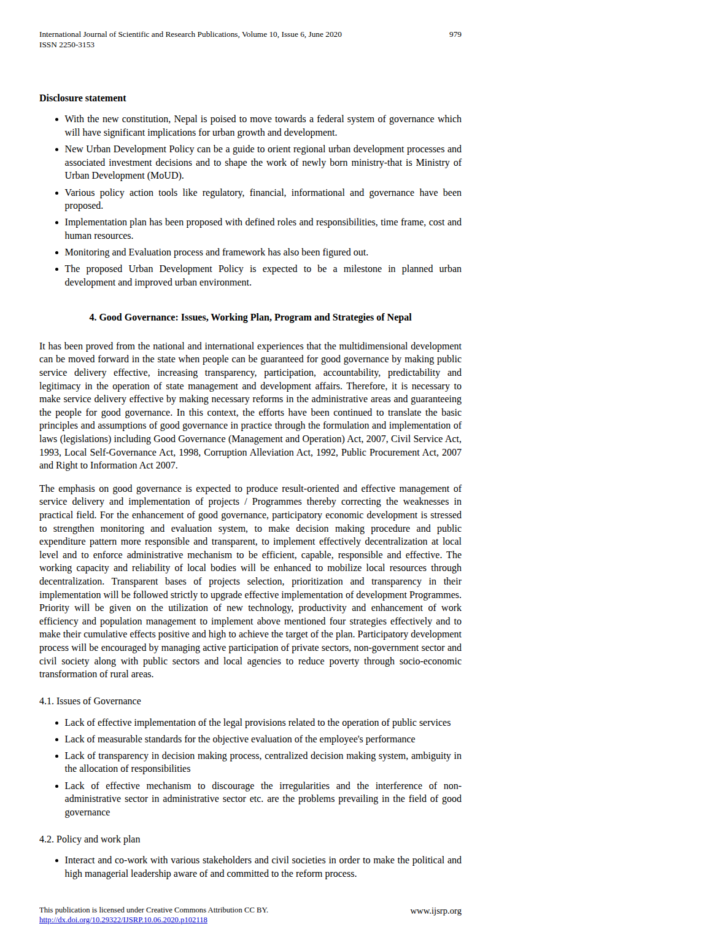International Journal of Scientific and Research Publications, Volume 10, Issue 6, June 2020
ISSN 2250-3153
979
Disclosure statement
With the new constitution, Nepal is poised to move towards a federal system of governance which will have significant implications for urban growth and development.
New Urban Development Policy can be a guide to orient regional urban development processes and associated investment decisions and to shape the work of newly born ministry-that is Ministry of Urban Development (MoUD).
Various policy action tools like regulatory, financial, informational and governance have been proposed.
Implementation plan has been proposed with defined roles and responsibilities, time frame, cost and human resources.
Monitoring and Evaluation process and framework has also been figured out.
The proposed Urban Development Policy is expected to be a milestone in planned urban development and improved urban environment.
4. Good Governance: Issues, Working Plan, Program and Strategies of Nepal
It has been proved from the national and international experiences that the multidimensional development can be moved forward in the state when people can be guaranteed for good governance by making public service delivery effective, increasing transparency, participation, accountability, predictability and legitimacy in the operation of state management and development affairs. Therefore, it is necessary to make service delivery effective by making necessary reforms in the administrative areas and guaranteeing the people for good governance. In this context, the efforts have been continued to translate the basic principles and assumptions of good governance in practice through the formulation and implementation of laws (legislations) including Good Governance (Management and Operation) Act, 2007, Civil Service Act, 1993, Local Self-Governance Act, 1998, Corruption Alleviation Act, 1992, Public Procurement Act, 2007 and Right to Information Act 2007.
The emphasis on good governance is expected to produce result-oriented and effective management of service delivery and implementation of projects / Programmes thereby correcting the weaknesses in practical field. For the enhancement of good governance, participatory economic development is stressed to strengthen monitoring and evaluation system, to make decision making procedure and public expenditure pattern more responsible and transparent, to implement effectively decentralization at local level and to enforce administrative mechanism to be efficient, capable, responsible and effective. The working capacity and reliability of local bodies will be enhanced to mobilize local resources through decentralization. Transparent bases of projects selection, prioritization and transparency in their implementation will be followed strictly to upgrade effective implementation of development Programmes. Priority will be given on the utilization of new technology, productivity and enhancement of work efficiency and population management to implement above mentioned four strategies effectively and to make their cumulative effects positive and high to achieve the target of the plan. Participatory development process will be encouraged by managing active participation of private sectors, non-government sector and civil society along with public sectors and local agencies to reduce poverty through socio-economic transformation of rural areas.
4.1. Issues of Governance
Lack of effective implementation of the legal provisions related to the operation of public services
Lack of measurable standards for the objective evaluation of the employee's performance
Lack of transparency in decision making process, centralized decision making system, ambiguity in the allocation of responsibilities
Lack of effective mechanism to discourage the irregularities and the interference of non-administrative sector in administrative sector etc. are the problems prevailing in the field of good governance
4.2. Policy and work plan
Interact and co-work with various stakeholders and civil societies in order to make the political and high managerial leadership aware of and committed to the reform process.
This publication is licensed under Creative Commons Attribution CC BY.
http://dx.doi.org/10.29322/IJSRP.10.06.2020.p102118
www.ijsrp.org